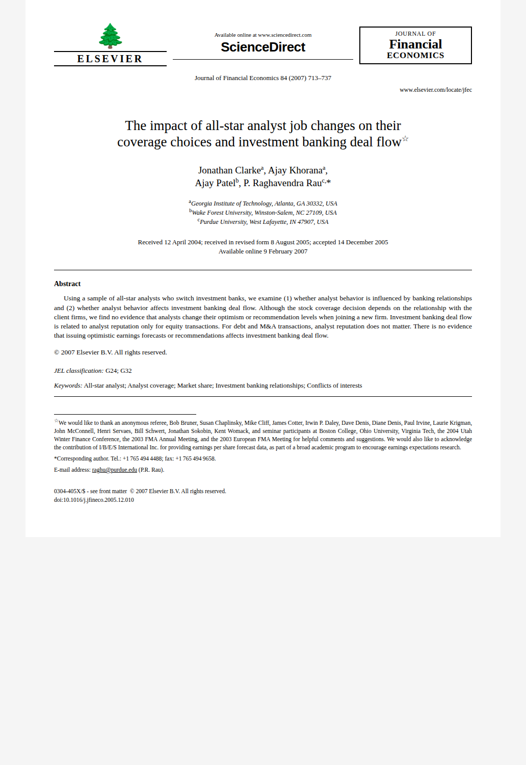🌲 ELSEVIER
Available online at www.sciencedirect.com
Science Direct
JOURNAL OF
Financial
ECONOMICS
Journal of Financial Economics 84 (2007) 713–737
www.elsevier.com/locate/jfec
The impact of all-star analyst job changes on their
coverage choices and investment banking deal flow☆
Jonathan Clarkea, Ajay Khoranaa,
Ajay Patelb, P. Raghavendra Rauc,*
aGeorgia Institute of Technology, Atlanta, GA 30332, USA
bWake Forest University, Winston-Salem, NC 27109, USA
cPurdue University, West Lafayette, IN 47907, USA
Received 12 April 2004; received in revised form 8 August 2005; accepted 14 December 2005
Available online 9 February 2007
Abstract
Using a sample of all-star analysts who switch investment banks, we examine (1) whether analyst behavior is influenced by banking relationships and (2) whether analyst behavior affects investment banking deal flow. Although the stock coverage decision depends on the relationship with the client firms, we find no evidence that analysts change their optimism or recommendation levels when joining a new firm. Investment banking deal flow is related to analyst reputation only for equity transactions. For debt and M&A transactions, analyst reputation does not matter. There is no evidence that issuing optimistic earnings forecasts or recommendations affects investment banking deal flow.
© 2007 Elsevier B.V. All rights reserved.
JEL classification: G24; G32
Keywords: All-star analyst; Analyst coverage; Market share; Investment banking relationships; Conflicts of interests
☆We would like to thank an anonymous referee, Bob Bruner, Susan Chaplinsky, Mike Cliff, James Cotter, Irwin P. Daley, Dave Denis, Diane Denis, Paul Irvine, Laurie Krigman, John McConnell, Henri Servaes, Bill Schwert, Jonathan Sokobin, Kent Womack, and seminar participants at Boston College, Ohio University, Virginia Tech, the 2004 Utah Winter Finance Conference, the 2003 FMA Annual Meeting, and the 2003 European FMA Meeting for helpful comments and suggestions. We would also like to acknowledge the contribution of I/B/E/S International Inc. for providing earnings per share forecast data, as part of a broad academic program to encourage earnings expectations research.
*Corresponding author. Tel.: +1 765 494 4488; fax: +1 765 494 9658.
E-mail address: raghu@purdue.edu (P.R. Rau).
0304-405X/$ - see front matter © 2007 Elsevier B.V. All rights reserved.
doi:10.1016/j.jfineco.2005.12.010